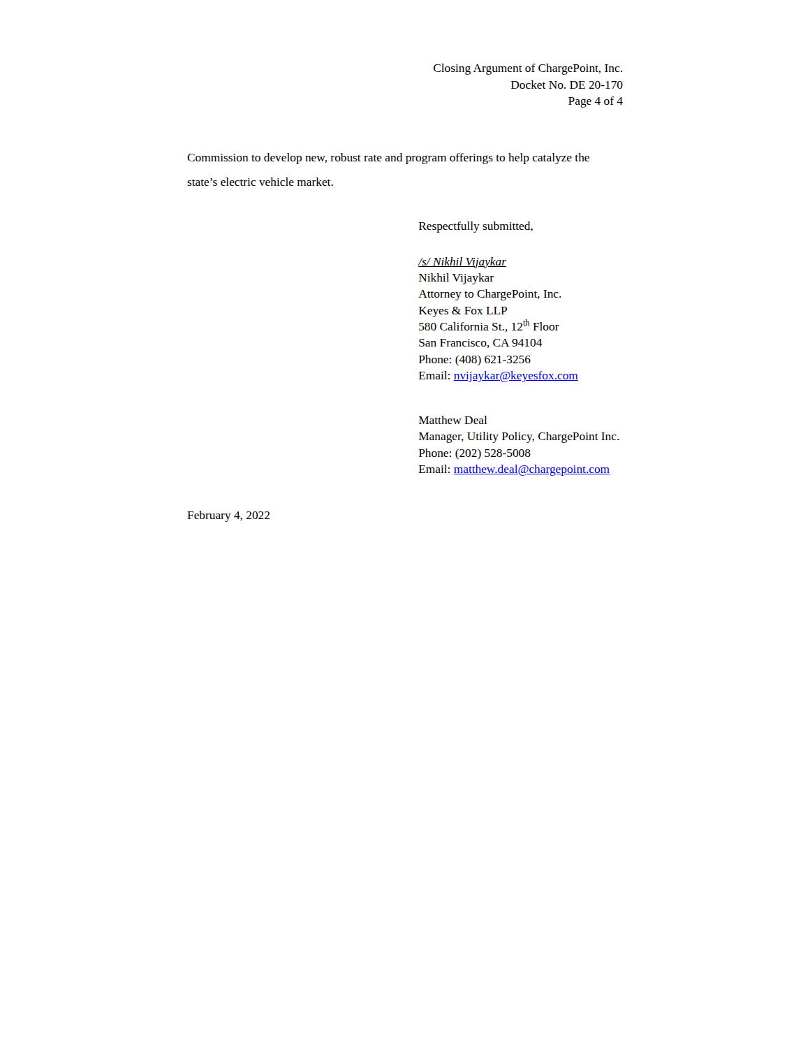Closing Argument of ChargePoint, Inc.
Docket No. DE 20-170
Page 4 of 4
Commission to develop new, robust rate and program offerings to help catalyze the state’s electric vehicle market.
Respectfully submitted,
/s/ Nikhil Vijaykar
Nikhil Vijaykar
Attorney to ChargePoint, Inc.
Keyes & Fox LLP
580 California St., 12th Floor
San Francisco, CA 94104
Phone: (408) 621-3256
Email: nvijaykar@keyesfox.com
Matthew Deal
Manager, Utility Policy, ChargePoint Inc.
Phone: (202) 528-5008
Email: matthew.deal@chargepoint.com
February 4, 2022